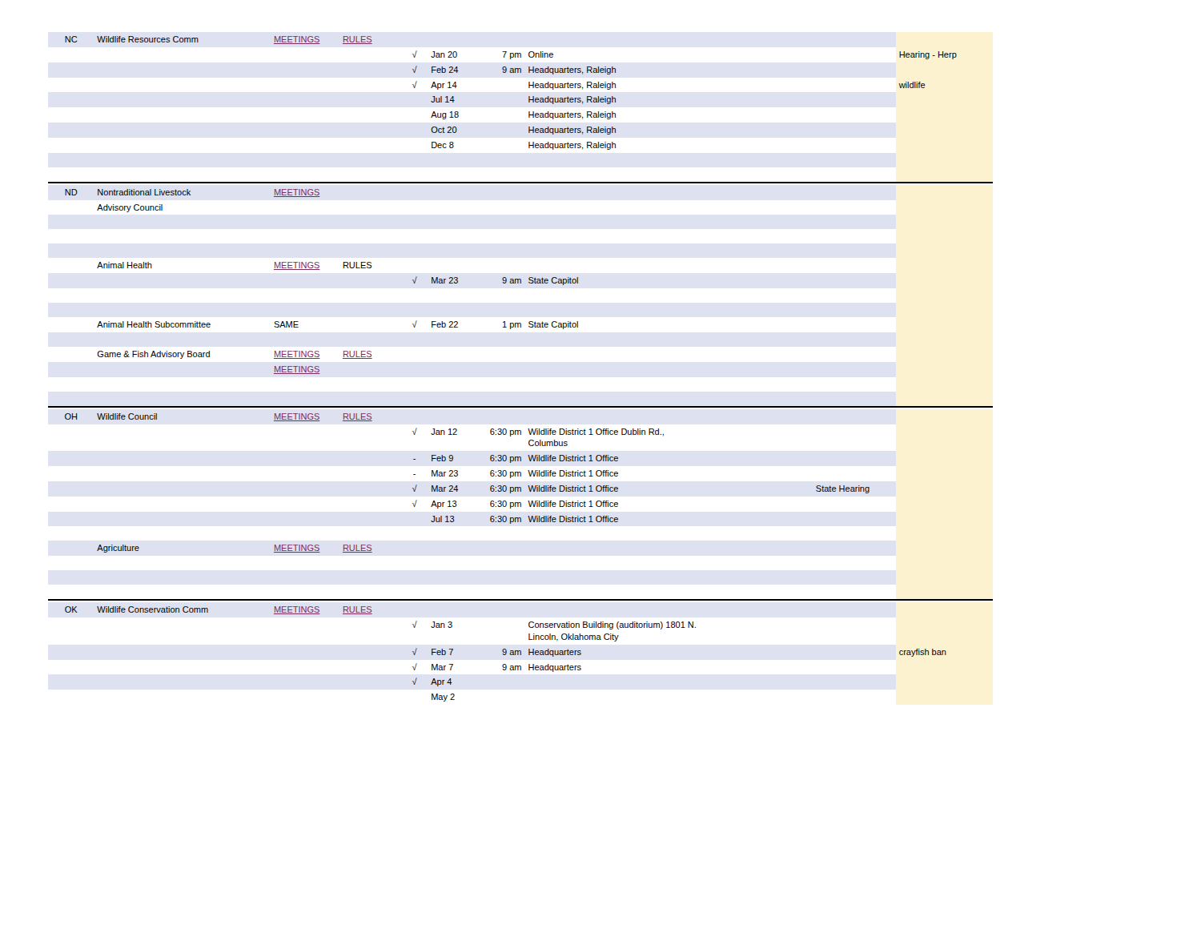| NC | Wildlife Resources Comm | MEETINGS | RULES | | | | | | |
| | | | | √ | Jan 20 | 7 pm | Online | | Hearing - Herp |
| | | | | √ | Feb 24 | 9 am | Headquarters, Raleigh | | |
| | | | | √ | Apr 14 | | Headquarters, Raleigh | | wildlife |
| | | | | | Jul 14 | | Headquarters, Raleigh | | |
| | | | | | Aug 18 | | Headquarters, Raleigh | | |
| | | | | | Oct 20 | | Headquarters, Raleigh | | |
| | | | | | Dec 8 | | Headquarters, Raleigh | | |
| ND | Nontraditional Livestock | MEETINGS | | | | | | | |
| | Advisory Council | | | | | | | | |
| | Animal Health | MEETINGS | RULES | | | | | | |
| | | | | √ | Mar 23 | 9 am | State Capitol | | |
| | Animal Health Subcommittee | SAME | | √ | Feb 22 | 1 pm | State Capitol | | |
| | Game & Fish Advisory Board | MEETINGS | RULES | | | | | | |
| | | MEETINGS | | | | | | | |
| OH | Wildlife Council | MEETINGS | RULES | | | | | | |
| | | | | √ | Jan 12 | 6:30 pm | Wildlife District 1 Office Dublin Rd., Columbus | | |
| | | | | - | Feb 9 | 6:30 pm | Wildlife District 1 Office | | |
| | | | | - | Mar 23 | 6:30 pm | Wildlife District 1 Office | | |
| | | | | √ | Mar 24 | 6:30 pm | Wildlife District 1 Office | State Hearing | |
| | | | | √ | Apr 13 | 6:30 pm | Wildlife District 1 Office | | |
| | | | | | Jul 13 | 6:30 pm | Wildlife District 1 Office | | |
| | Agriculture | MEETINGS | RULES | | | | | | |
| OK | Wildlife Conservation Comm | MEETINGS | RULES | | | | | | |
| | | | | √ | Jan 3 | | Conservation Building (auditorium) 1801 N. Lincoln, Oklahoma City | | |
| | | | | √ | Feb 7 | 9 am | Headquarters | | crayfish ban |
| | | | | √ | Mar 7 | 9 am | Headquarters | | |
| | | | | √ | Apr 4 | | | | |
| | | | | | May 2 | | | | |